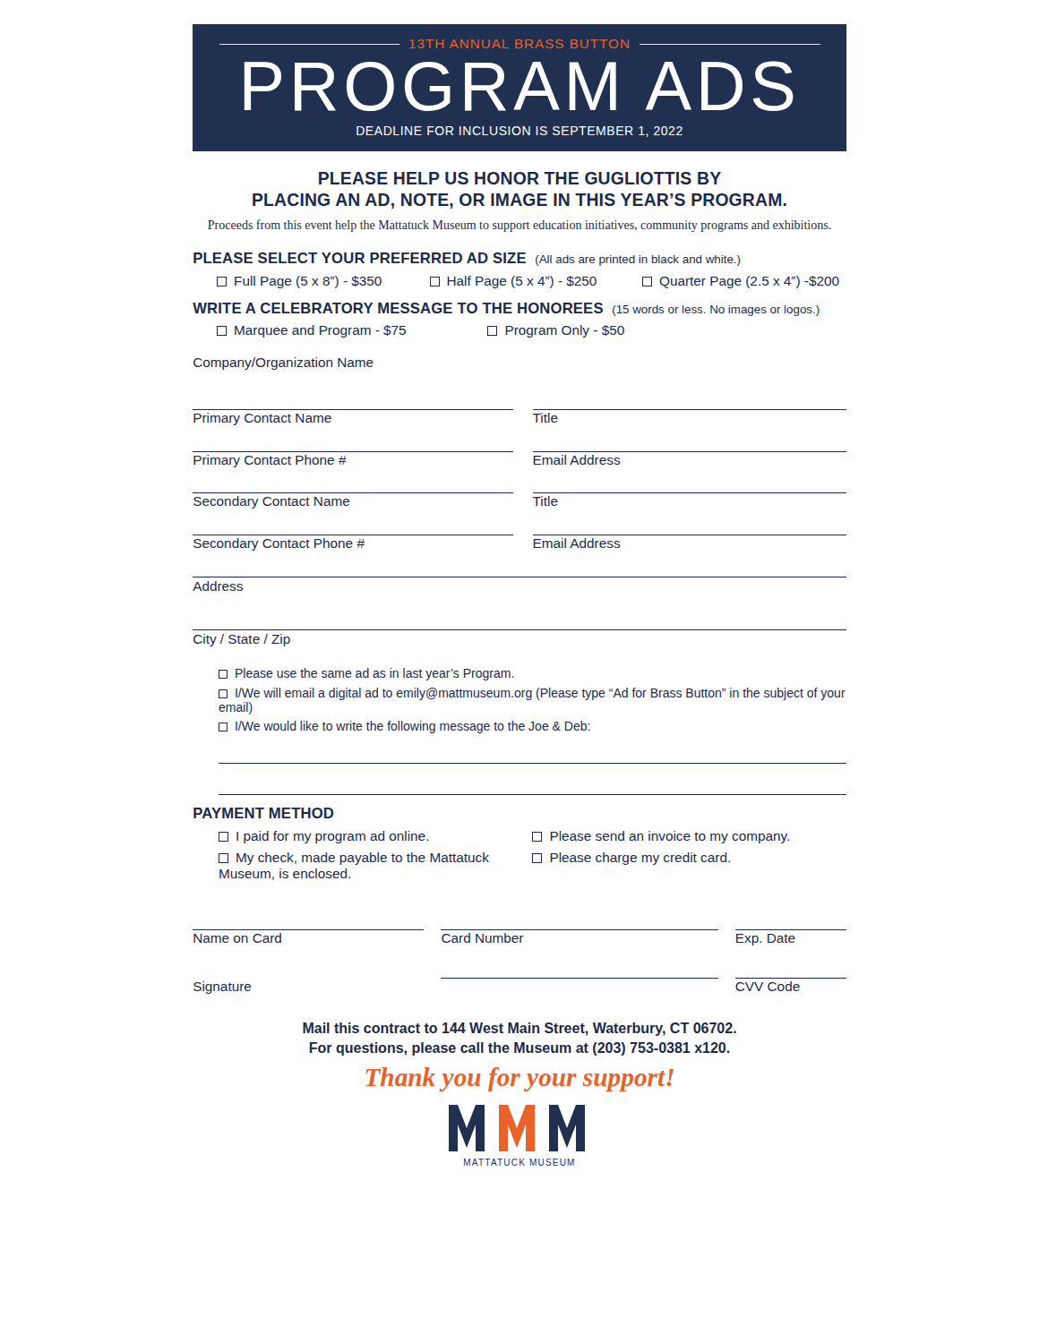13th Annual Brass Button
Program Ads
Deadline for inclusion is September 1, 2022
Please help us honor the Gugliottis by
placing an ad, note, or image in this year’s program.
Proceeds from this event help the Mattatuck Museum to support education initiatives, community programs and exhibitions.
Please select your preferred ad size (All ads are printed in black and white.)
Full Page (5 x 8”) - $350
Half Page (5 x 4”) - $250
Quarter Page (2.5 x 4”) -$200
Write a celebratory message to the honorees (15 words or less. No images or logos.)
Marquee and Program - $75
Program Only - $50
Company/Organization Name
| Primary Contact Name | Title |
| Primary Contact Phone # | Email Address |
| Secondary Contact Name | Title |
| Secondary Contact Phone # | Email Address |
Address
City / State / Zip
Please use the same ad as in last year’s Program.
I/We will email a digital ad to emily@mattmuseum.org (Please type “Ad for Brass Button” in the subject of your email)
I/We would like to write the following message to the Joe & Deb:
Payment Method
I paid for my program ad online.
My check, made payable to the Mattatuck Museum, is enclosed.
Please send an invoice to my company.
Please charge my credit card.
| Name on Card | Card Number | Exp. Date |
| Signature | | CVV Code |
Mail this contract to 144 West Main Street, Waterbury, CT 06702.
For questions, please call the Museum at (203) 753-0381 x120.
Thank you for your support!
MATTATUCK MUSEUM